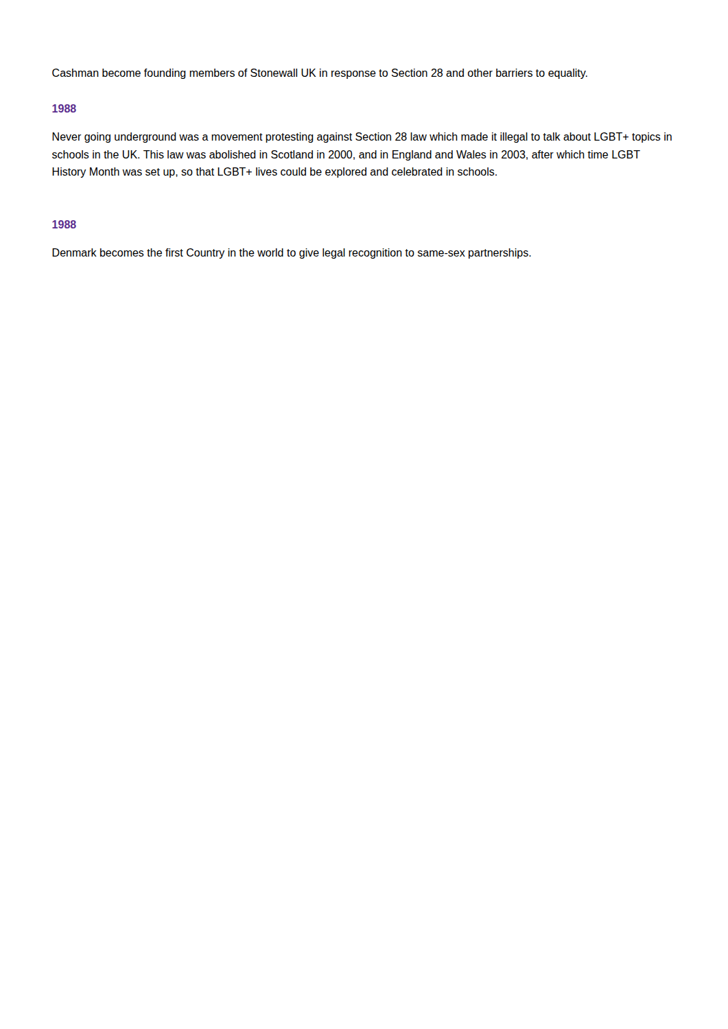Cashman become founding members of Stonewall UK in response to Section 28 and other barriers to equality.
1988
Never going underground was a movement protesting against Section 28 law which made it illegal to talk about LGBT+ topics in schools in the UK. This law was abolished in Scotland in 2000, and in England and Wales in 2003, after which time LGBT History Month was set up, so that LGBT+ lives could be explored and celebrated in schools.
1988
Denmark becomes the first Country in the world to give legal recognition to same-sex partnerships.